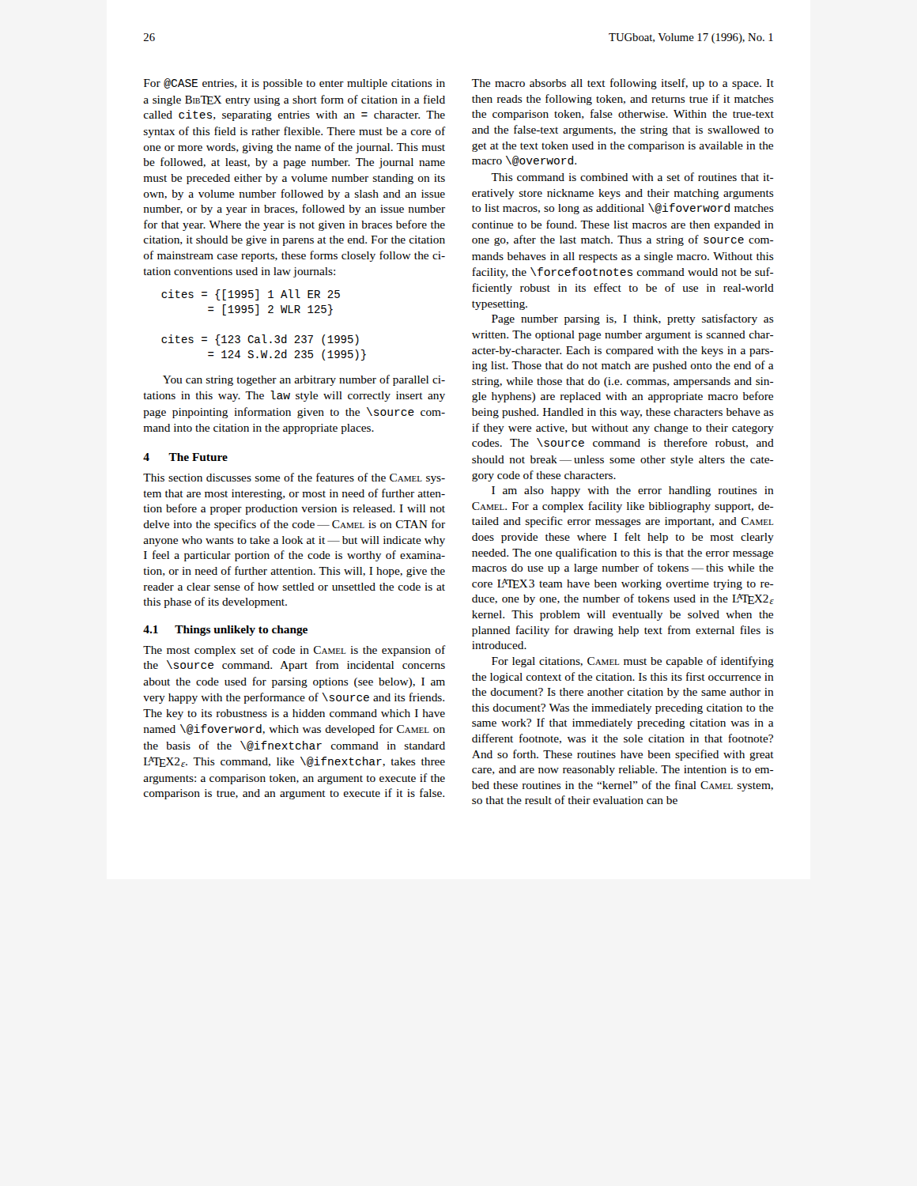26 TUGboat, Volume 17 (1996), No. 1
For @CASE entries, it is possible to enter multiple citations in a single Bib Te X entry using a short form of citation in a field called cites, separating entries with an = character. The syntax of this field is rather flexible. There must be a core of one or more words, giving the name of the journal. This must be followed, at least, by a page number. The journal name must be preceded either by a volume number standing on its own, by a volume number followed by a slash and an issue number, or by a year in braces, followed by an issue number for that year. Where the year is not given in braces before the citation, it should be give in parens at the end. For the citation of mainstream case reports, these forms closely follow the citation conventions used in law journals:
cites = {[1995] 1 All ER 25
       = [1995] 2 WLR 125}

cites = {123 Cal.3d 237 (1995)
       = 124 S.W.2d 235 (1995)}
You can string together an arbitrary number of parallel citations in this way. The law style will correctly insert any page pinpointing information given to the \source command into the citation in the appropriate places.
4 The Future
This section discusses some of the features of the Camel system that are most interesting, or most in need of further attention before a proper production version is released. I will not delve into the specifics of the code — Camel is on CTAN for anyone who wants to take a look at it — but will indicate why I feel a particular portion of the code is worthy of examination, or in need of further attention. This will, I hope, give the reader a clear sense of how settled or unsettled the code is at this phase of its development.
4.1 Things unlikely to change
The most complex set of code in Camel is the expansion of the \source command. Apart from incidental concerns about the code used for parsing options (see below), I am very happy with the performance of \source and its friends. The key to its robustness is a hidden command which I have named \@ifoverword, which was developed for Camel on the basis of the \@ifnextchar command in standard La Te X2ε. This command, like \@ifnextchar, takes three arguments: a comparison token, an argument to execute if the comparison is true, and an argument to execute if it is false. The macro absorbs all text following itself, up to a space. It then reads the following token, and returns true if it matches the comparison token, false otherwise. Within the true-text and the false-text arguments, the string that is swallowed to get at the text token used in the comparison is available in the macro \@overword.
This command is combined with a set of routines that iteratively store nickname keys and their matching arguments to list macros, so long as additional \@ifoverword matches continue to be found. These list macros are then expanded in one go, after the last match. Thus a string of source commands behaves in all respects as a single macro. Without this facility, the \forcefootnotes command would not be sufficiently robust in its effect to be of use in real-world typesetting.
Page number parsing is, I think, pretty satisfactory as written. The optional page number argument is scanned character-by-character. Each is compared with the keys in a parsing list. Those that do not match are pushed onto the end of a string, while those that do (i.e. commas, ampersands and single hyphens) are replaced with an appropriate macro before being pushed. Handled in this way, these characters behave as if they were active, but without any change to their category codes. The \source command is therefore robust, and should not break — unless some other style alters the category code of these characters.
I am also happy with the error handling routines in Camel. For a complex facility like bibliography support, detailed and specific error messages are important, and Camel does provide these where I felt help to be most clearly needed. The one qualification to this is that the error message macros do use up a large number of tokens — this while the core La Te X 3 team have been working overtime trying to reduce, one by one, the number of tokens used in the La Te X2ε kernel. This problem will eventually be solved when the planned facility for drawing help text from external files is introduced.
For legal citations, Camel must be capable of identifying the logical context of the citation. Is this its first occurrence in the document? Is there another citation by the same author in this document? Was the immediately preceding citation to the same work? If that immediately preceding citation was in a different footnote, was it the sole citation in that footnote? And so forth. These routines have been specified with great care, and are now reasonably reliable. The intention is to embed these routines in the “kernel” of the final Camel system, so that the result of their evaluation can be